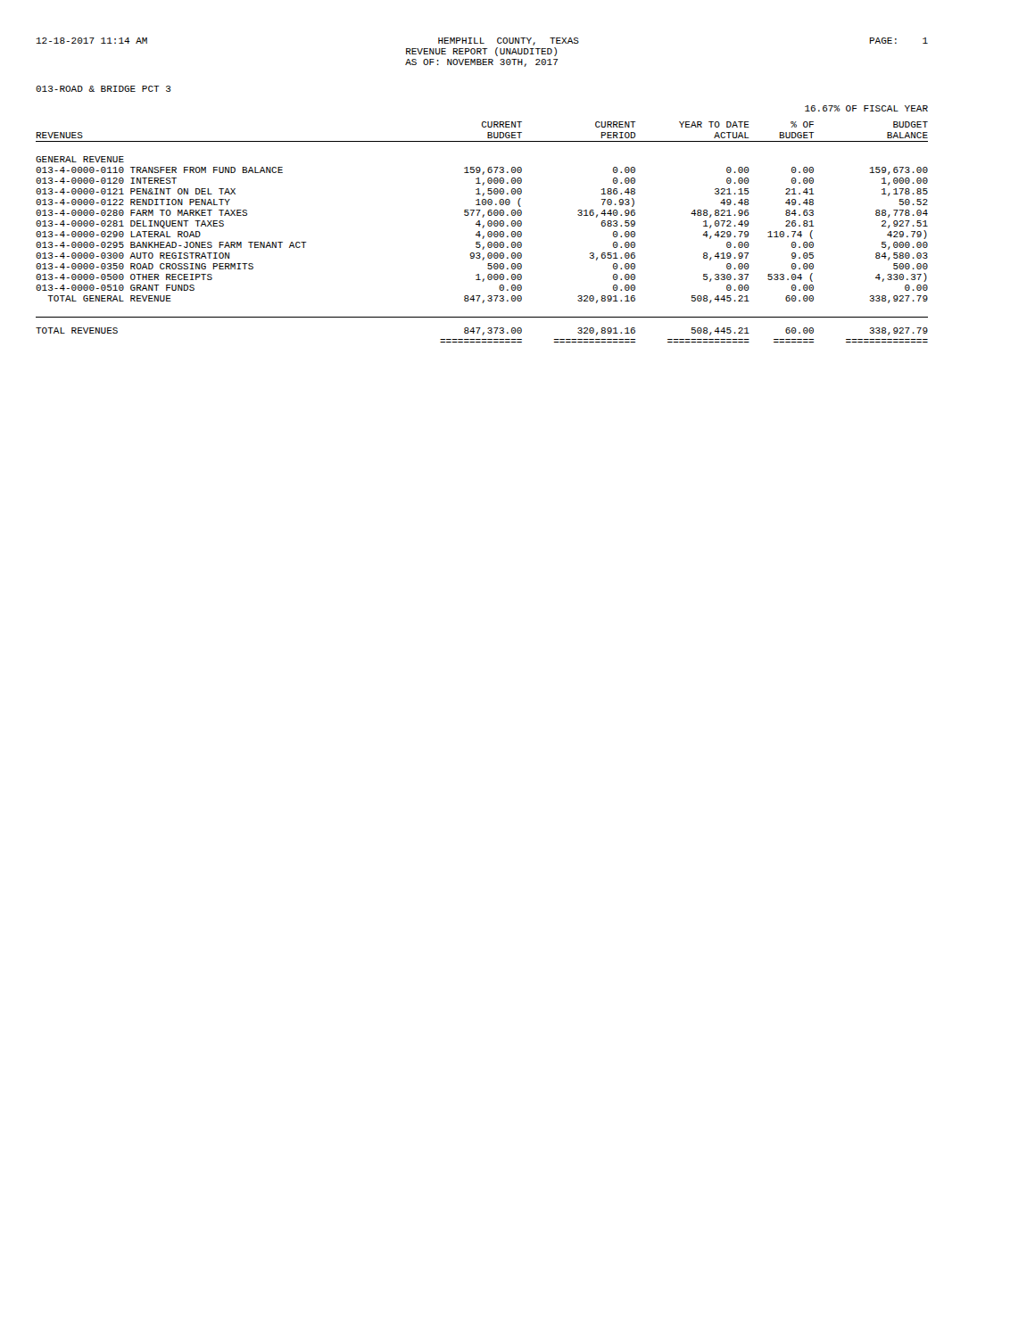12-18-2017 11:14 AM HEMPHILL COUNTY, TEXAS PAGE: 1
REVENUE REPORT (UNAUDITED)
AS OF: NOVEMBER 30TH, 2017
013-ROAD & BRIDGE PCT 3
16.67% OF FISCAL YEAR
| REVENUES | CURRENT BUDGET | CURRENT PERIOD | YEAR TO DATE ACTUAL | % OF BUDGET | BUDGET BALANCE |
| --- | --- | --- | --- | --- | --- |
| GENERAL REVENUE | |
| 013-4-0000-0110 TRANSFER FROM FUND BALANCE | 159,673.00 | 0.00 | 0.00 | 0.00 | 159,673.00 |
| 013-4-0000-0120 INTEREST | 1,000.00 | 0.00 | 0.00 | 0.00 | 1,000.00 |
| 013-4-0000-0121 PEN&INT ON DEL TAX | 1,500.00 | 186.48 | 321.15 | 21.41 | 1,178.85 |
| 013-4-0000-0122 RENDITION PENALTY | 100.00 ( | 70.93) | 49.48 | 49.48 | 50.52 |
| 013-4-0000-0280 FARM TO MARKET TAXES | 577,600.00 | 316,440.96 | 488,821.96 | 84.63 | 88,778.04 |
| 013-4-0000-0281 DELINQUENT TAXES | 4,000.00 | 683.59 | 1,072.49 | 26.81 | 2,927.51 |
| 013-4-0000-0290 LATERAL ROAD | 4,000.00 | 0.00 | 4,429.79 | 110.74 ( | 429.79) |
| 013-4-0000-0295 BANKHEAD-JONES FARM TENANT ACT | 5,000.00 | 0.00 | 0.00 | 0.00 | 5,000.00 |
| 013-4-0000-0300 AUTO REGISTRATION | 93,000.00 | 3,651.06 | 8,419.97 | 9.05 | 84,580.03 |
| 013-4-0000-0350 ROAD CROSSING PERMITS | 500.00 | 0.00 | 0.00 | 0.00 | 500.00 |
| 013-4-0000-0500 OTHER RECEIPTS | 1,000.00 | 0.00 | 5,330.37 | 533.04 ( | 4,330.37) |
| 013-4-0000-0510 GRANT FUNDS | 0.00 | 0.00 | 0.00 | 0.00 | 0.00 |
| TOTAL GENERAL REVENUE | 847,373.00 | 320,891.16 | 508,445.21 | 60.00 | 338,927.79 |
| TOTAL REVENUES | 847,373.00 | 320,891.16 | 508,445.21 | 60.00 | 338,927.79 |
| | ============== | ============== | ============== | ======= | ============== |